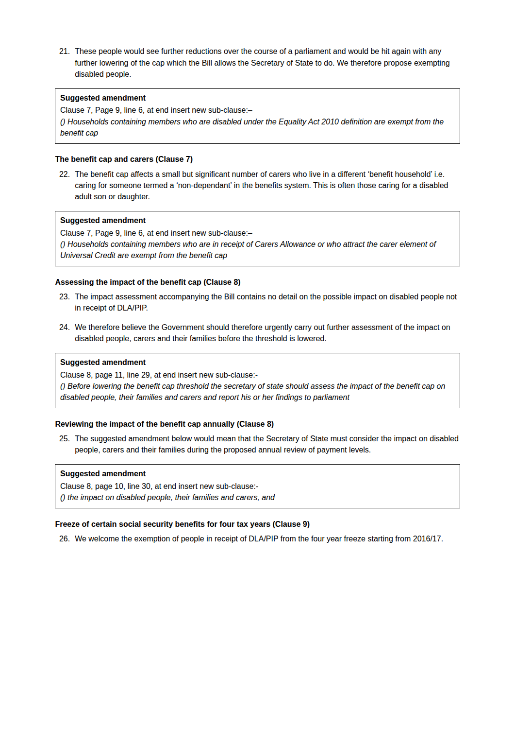These people would see further reductions over the course of a parliament and would be hit again with any further lowering of the cap which the Bill allows the Secretary of State to do. We therefore propose exempting disabled people.
Suggested amendment
Clause 7, Page 9, line 6, at end insert new sub-clause:–
() Households containing members who are disabled under the Equality Act 2010 definition are exempt from the benefit cap
The benefit cap and carers (Clause 7)
The benefit cap affects a small but significant number of carers who live in a different ‘benefit household’ i.e. caring for someone termed a ‘non-dependant’ in the benefits system. This is often those caring for a disabled adult son or daughter.
Suggested amendment
Clause 7, Page 9, line 6, at end insert new sub-clause:–
() Households containing members who are in receipt of Carers Allowance or who attract the carer element of Universal Credit are exempt from the benefit cap
Assessing the impact of the benefit cap (Clause 8)
The impact assessment accompanying the Bill contains no detail on the possible impact on disabled people not in receipt of DLA/PIP.
We therefore believe the Government should therefore urgently carry out further assessment of the impact on disabled people, carers and their families before the threshold is lowered.
Suggested amendment
Clause 8, page 11, line 29, at end insert new sub-clause:-
() Before lowering the benefit cap threshold the secretary of state should assess the impact of the benefit cap on disabled people, their families and carers and report his or her findings to parliament
Reviewing the impact of the benefit cap annually (Clause 8)
The suggested amendment below would mean that the Secretary of State must consider the impact on disabled people, carers and their families during the proposed annual review of payment levels.
Suggested amendment
Clause 8, page 10, line 30, at end insert new sub-clause:-
() the impact on disabled people, their families and carers, and
Freeze of certain social security benefits for four tax years (Clause 9)
We welcome the exemption of people in receipt of DLA/PIP from the four year freeze starting from 2016/17.